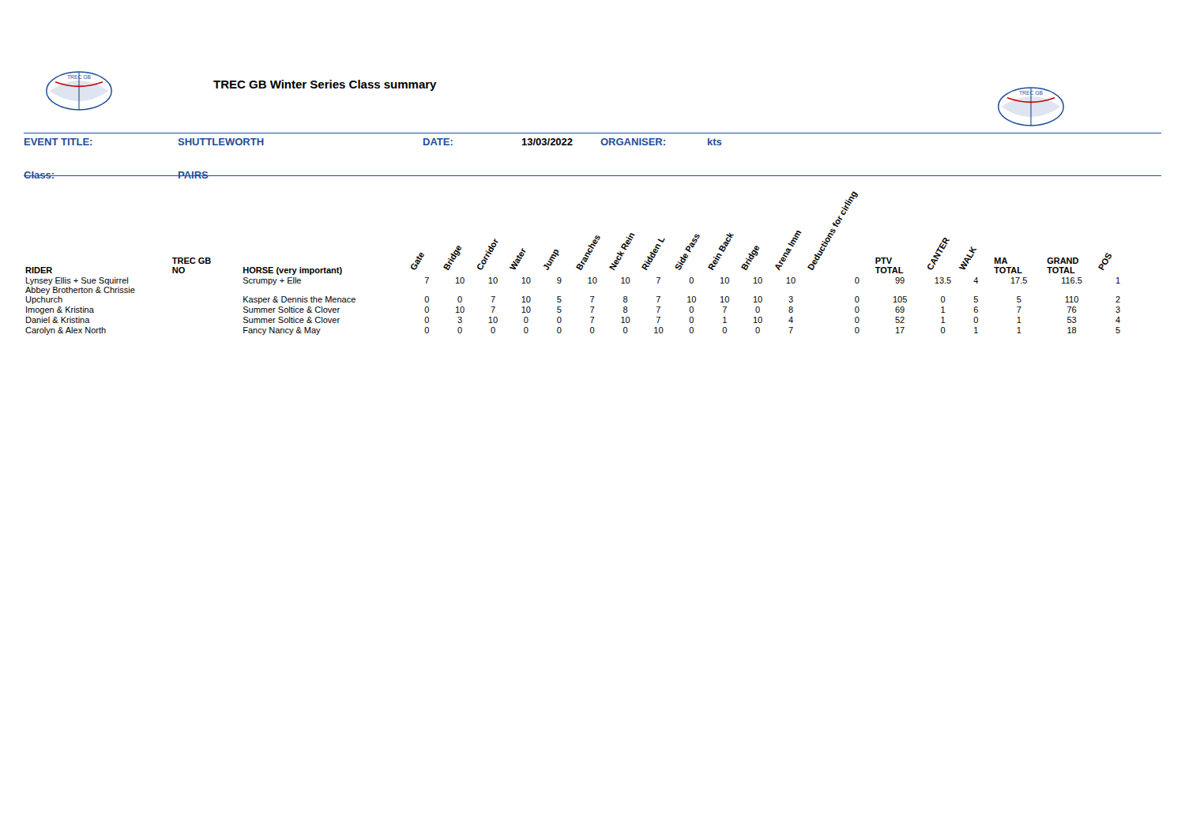TREC GB
TREC GB
TREC GB Winter Series Class summary
EVENT TITLE: SHUTTLEWORTH DATE: 13/03/2022 ORGANISER: kts
Class: PAIRS
| RIDER | TREC GB NO | HORSE (very important) | Gate | Bridge | Corridor | Water | Jump | Branches | Neck Rein | Ridden L | Side Pass | Rein Back | Bridge | Arena Imm | Deductions for cirling | | PTV TOTAL | CANTER | WALK | MA TOTAL | GRAND TOTAL | POS |
| --- | --- | --- | --- | --- | --- | --- | --- | --- | --- | --- | --- | --- | --- | --- | --- | --- | --- | --- | --- | --- | --- | --- |
| Lynsey Ellis + Sue Squirrel | | Scrumpy + Elle | 7 | 10 | 10 | 10 | 9 | 10 | 10 | 7 | 0 | 10 | 10 | 10 | | 0 | 99 | 13.5 | 4 | 17.5 | 116.5 | 1 |
| Abbey Brotherton & Chrissie Upchurch | | Kasper & Dennis the Menace | 0 | 0 | 7 | 10 | 5 | 7 | 8 | 7 | 10 | 10 | 10 | 3 | | 0 | 105 | 0 | 5 | 5 | 110 | 2 |
| Imogen & Kristina | | Summer Soltice & Clover | 0 | 10 | 7 | 10 | 5 | 7 | 8 | 7 | 0 | 7 | 0 | 8 | | 0 | 69 | 1 | 6 | 7 | 76 | 3 |
| Daniel & Kristina | | Summer Soltice & Clover | 0 | 3 | 10 | 0 | 0 | 7 | 10 | 7 | 0 | 1 | 10 | 4 | | 0 | 52 | 1 | 0 | 1 | 53 | 4 |
| Carolyn & Alex North | | Fancy Nancy & May | 0 | 0 | 0 | 0 | 0 | 0 | 0 | 10 | 0 | 0 | 0 | 7 | | 0 | 17 | 0 | 1 | 1 | 18 | 5 |